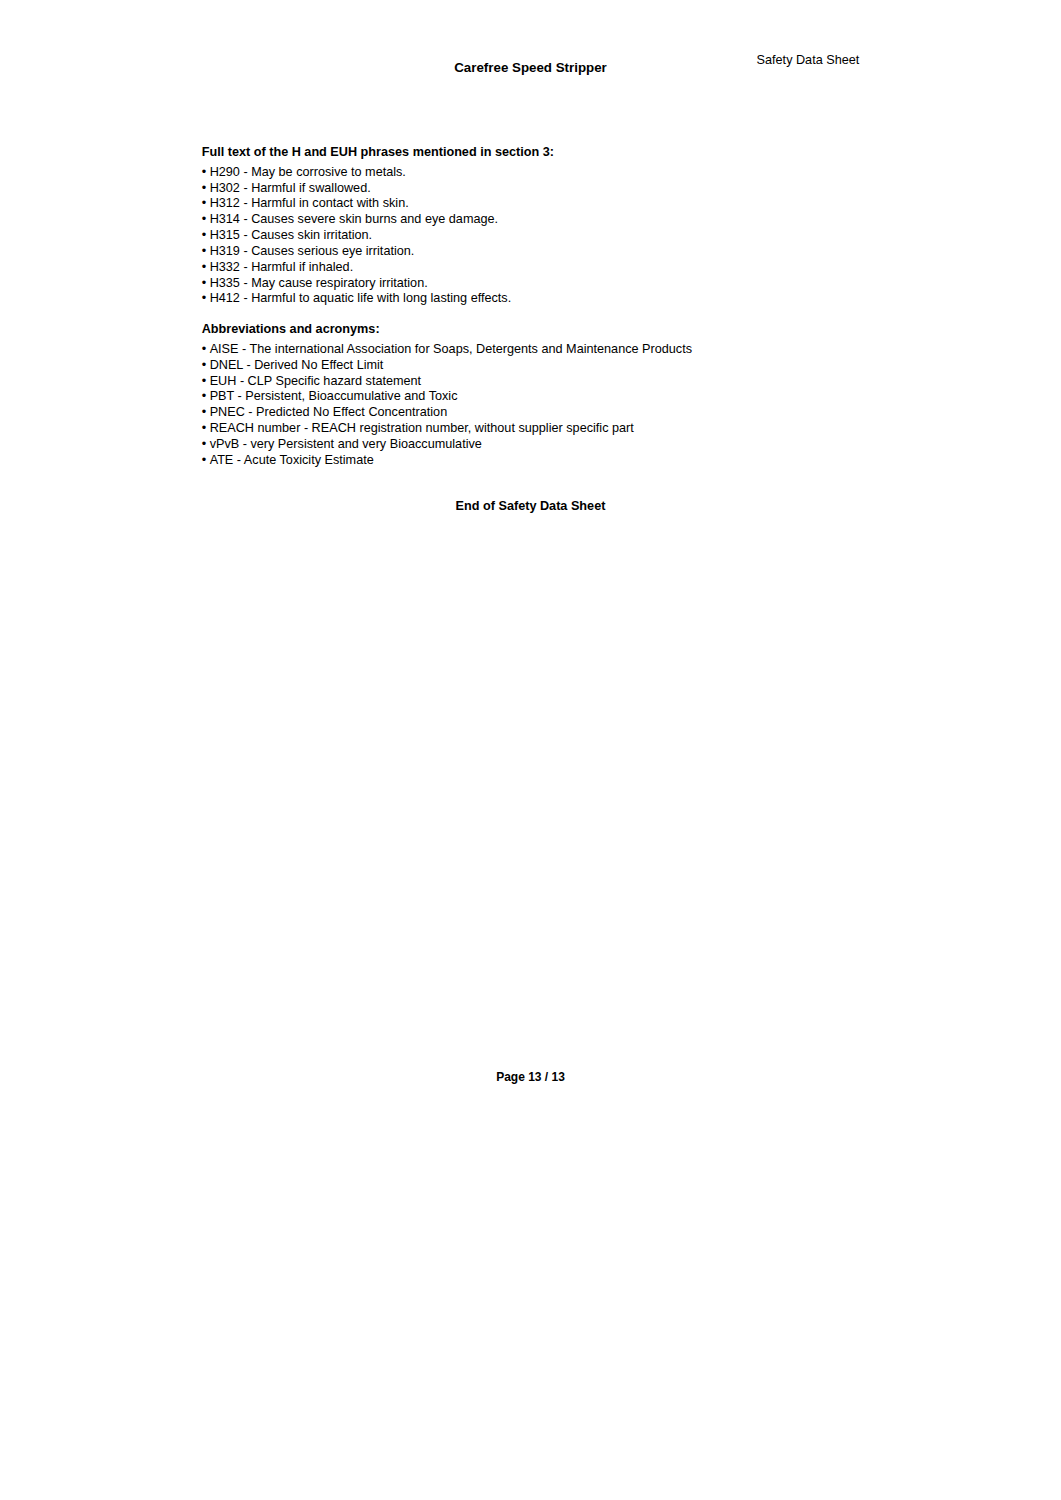Safety Data Sheet
Carefree Speed Stripper
Full text of the H and EUH phrases mentioned in section 3:
H290 - May be corrosive to metals.
H302 - Harmful if swallowed.
H312 - Harmful in contact with skin.
H314 - Causes severe skin burns and eye damage.
H315 - Causes skin irritation.
H319 - Causes serious eye irritation.
H332 - Harmful if inhaled.
H335 - May cause respiratory irritation.
H412 - Harmful to aquatic life with long lasting effects.
Abbreviations and acronyms:
AISE - The international Association for Soaps, Detergents and Maintenance Products
DNEL - Derived No Effect Limit
EUH - CLP Specific hazard statement
PBT - Persistent, Bioaccumulative and Toxic
PNEC - Predicted No Effect Concentration
REACH number - REACH registration number, without supplier specific part
vPvB - very Persistent and very Bioaccumulative
ATE - Acute Toxicity Estimate
End of Safety Data Sheet
Page 13 / 13